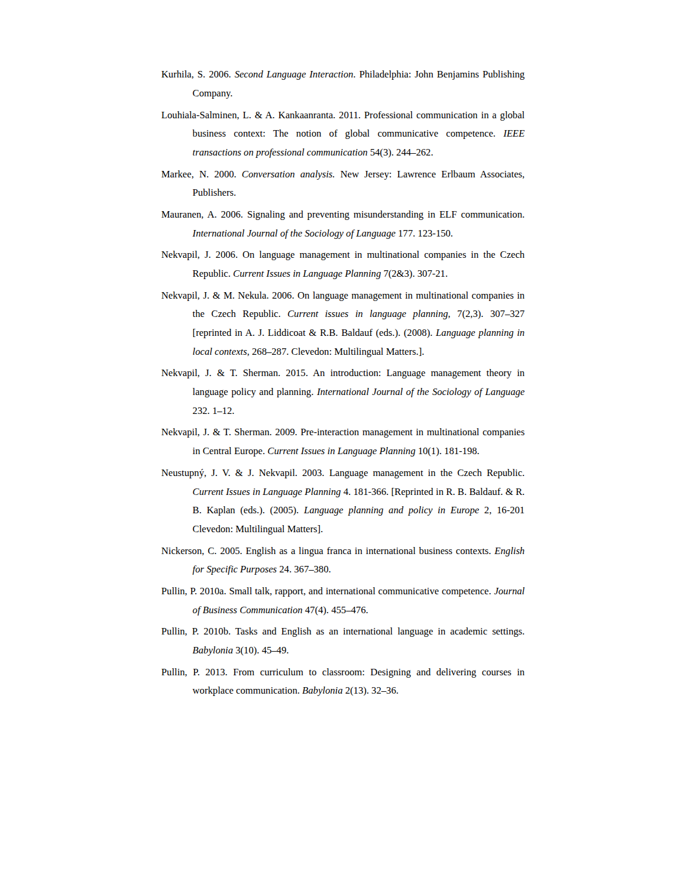Kurhila, S. 2006. Second Language Interaction. Philadelphia: John Benjamins Publishing Company.
Louhiala-Salminen, L. & A. Kankaanranta. 2011. Professional communication in a global business context: The notion of global communicative competence. IEEE transactions on professional communication 54(3). 244–262.
Markee, N. 2000. Conversation analysis. New Jersey: Lawrence Erlbaum Associates, Publishers.
Mauranen, A. 2006. Signaling and preventing misunderstanding in ELF communication. International Journal of the Sociology of Language 177. 123-150.
Nekvapil, J. 2006. On language management in multinational companies in the Czech Republic. Current Issues in Language Planning 7(2&3). 307-21.
Nekvapil, J. & M. Nekula. 2006. On language management in multinational companies in the Czech Republic. Current issues in language planning, 7(2,3). 307–327 [reprinted in A. J. Liddicoat & R.B. Baldauf (eds.). (2008). Language planning in local contexts, 268–287. Clevedon: Multilingual Matters.].
Nekvapil, J. & T. Sherman. 2015. An introduction: Language management theory in language policy and planning. International Journal of the Sociology of Language 232. 1–12.
Nekvapil, J. & T. Sherman. 2009. Pre-interaction management in multinational companies in Central Europe. Current Issues in Language Planning 10(1). 181-198.
Neustupný, J. V. & J. Nekvapil. 2003. Language management in the Czech Republic. Current Issues in Language Planning 4. 181-366. [Reprinted in R. B. Baldauf. & R. B. Kaplan (eds.). (2005). Language planning and policy in Europe 2, 16-201 Clevedon: Multilingual Matters].
Nickerson, C. 2005. English as a lingua franca in international business contexts. English for Specific Purposes 24. 367–380.
Pullin, P. 2010a. Small talk, rapport, and international communicative competence. Journal of Business Communication 47(4). 455–476.
Pullin, P. 2010b. Tasks and English as an international language in academic settings. Babylonia 3(10). 45–49.
Pullin, P. 2013. From curriculum to classroom: Designing and delivering courses in workplace communication. Babylonia 2(13). 32–36.